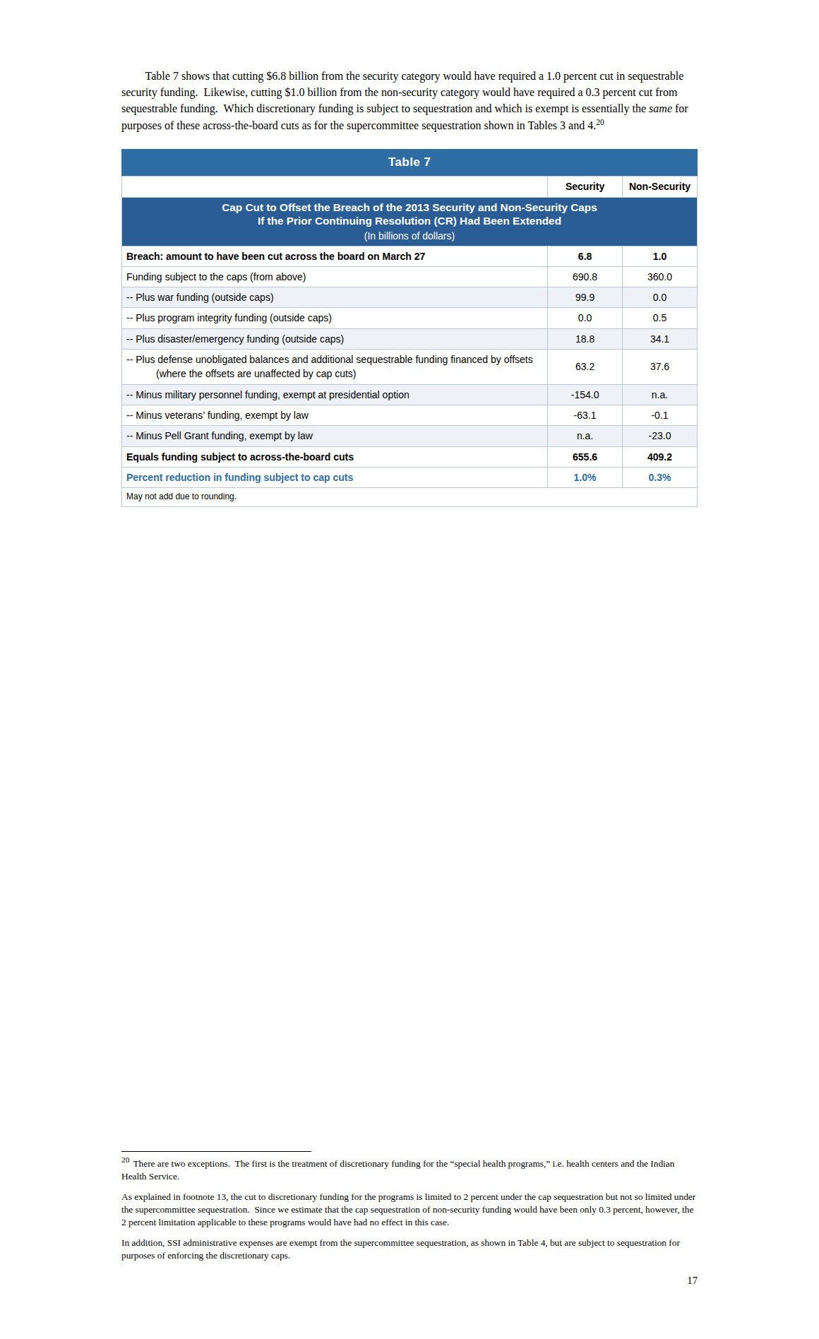Table 7 shows that cutting $6.8 billion from the security category would have required a 1.0 percent cut in sequestrable security funding. Likewise, cutting $1.0 billion from the non-security category would have required a 0.3 percent cut from sequestrable funding. Which discretionary funding is subject to sequestration and which is exempt is essentially the same for purposes of these across-the-board cuts as for the supercommittee sequestration shown in Tables 3 and 4.20
Table 7
| Cap Cut to Offset the Breach of the 2013 Security and Non-Security Caps If the Prior Continuing Resolution (CR) Had Been Extended (In billions of dollars) |
| | Security | Non-Security |
| Breach: amount to have been cut across the board on March 27 | 6.8 | 1.0 |
| Funding subject to the caps (from above) | 690.8 | 360.0 |
| -- Plus war funding (outside caps) | 99.9 | 0.0 |
| -- Plus program integrity funding (outside caps) | 0.0 | 0.5 |
| -- Plus disaster/emergency funding (outside caps) | 18.8 | 34.1 |
| -- Plus defense unobligated balances and additional sequestrable funding financed by offsets (where the offsets are unaffected by cap cuts) | 63.2 | 37.6 |
| -- Minus military personnel funding, exempt at presidential option | -154.0 | n.a. |
| -- Minus veterans’ funding, exempt by law | -63.1 | -0.1 |
| -- Minus Pell Grant funding, exempt by law | n.a. | -23.0 |
| Equals funding subject to across-the-board cuts | 655.6 | 409.2 |
| Percent reduction in funding subject to cap cuts | 1.0% | 0.3% |
| May not add due to rounding. |
20 There are two exceptions. The first is the treatment of discretionary funding for the “special health programs,” i.e. health centers and the Indian Health Service.
As explained in footnote 13, the cut to discretionary funding for the programs is limited to 2 percent under the cap sequestration but not so limited under the supercommittee sequestration. Since we estimate that the cap sequestration of non-security funding would have been only 0.3 percent, however, the 2 percent limitation applicable to these programs would have had no effect in this case.
In addition, SSI administrative expenses are exempt from the supercommittee sequestration, as shown in Table 4, but are subject to sequestration for purposes of enforcing the discretionary caps.
17